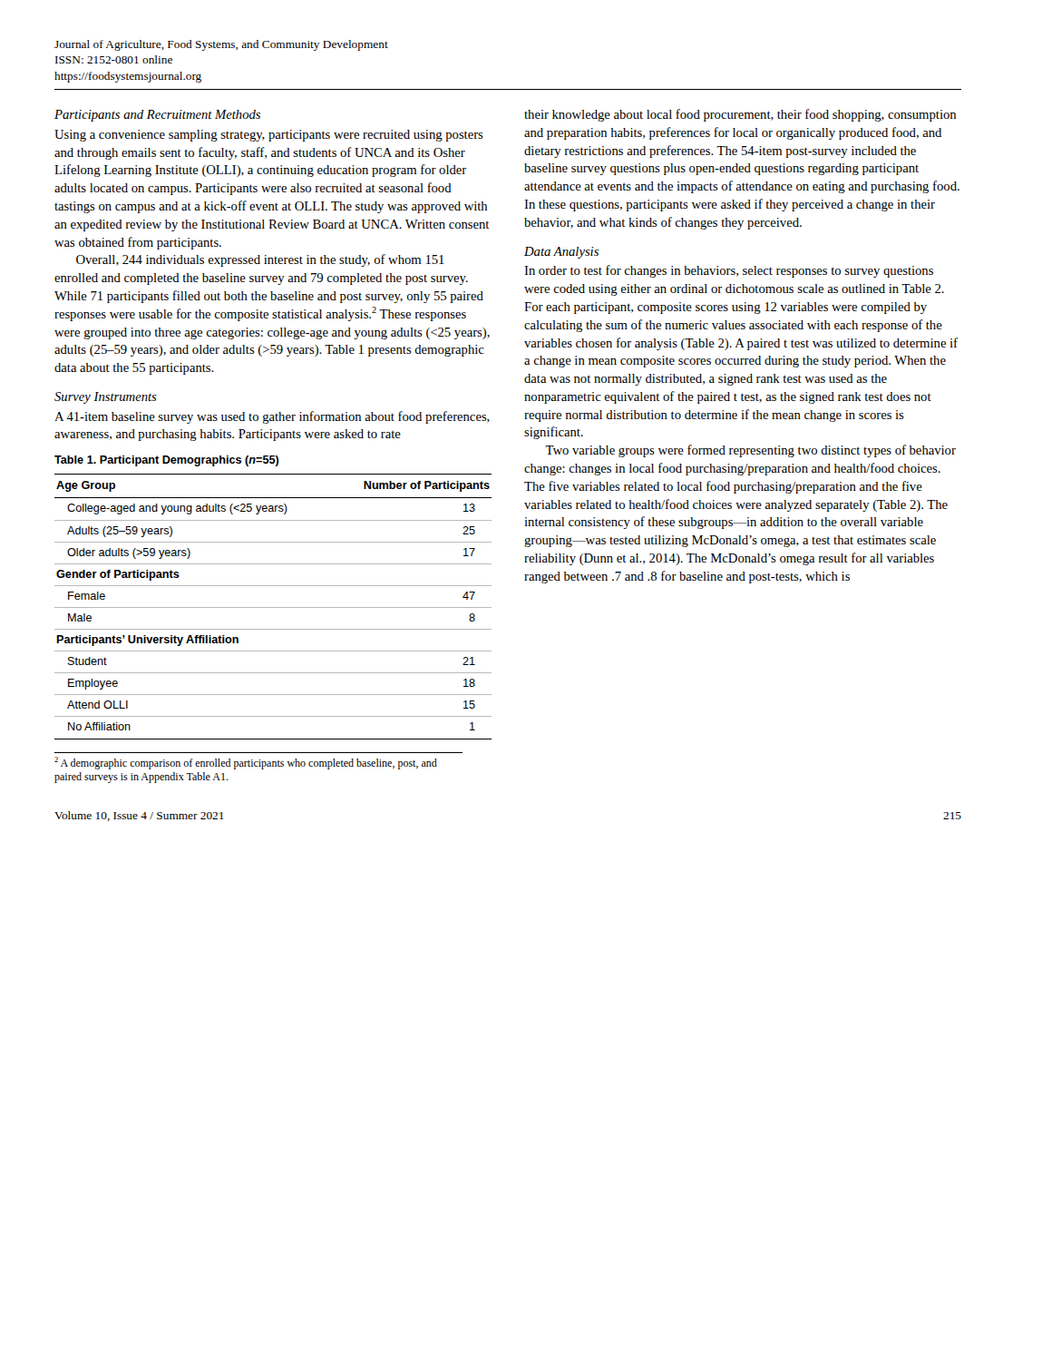Journal of Agriculture, Food Systems, and Community Development
ISSN: 2152-0801 online
https://foodsystemsjournal.org
Participants and Recruitment Methods
Using a convenience sampling strategy, participants were recruited using posters and through emails sent to faculty, staff, and students of UNCA and its Osher Lifelong Learning Institute (OLLI), a continuing education program for older adults located on campus. Participants were also recruited at seasonal food tastings on campus and at a kick-off event at OLLI. The study was approved with an expedited review by the Institutional Review Board at UNCA. Written consent was obtained from participants.
Overall, 244 individuals expressed interest in the study, of whom 151 enrolled and completed the baseline survey and 79 completed the post survey. While 71 participants filled out both the baseline and post survey, only 55 paired responses were usable for the composite statistical analysis.2 These responses were grouped into three age categories: college-age and young adults (<25 years), adults (25–59 years), and older adults (>59 years). Table 1 presents demographic data about the 55 participants.
Survey Instruments
A 41-item baseline survey was used to gather information about food preferences, awareness, and purchasing habits. Participants were asked to rate
Table 1. Participant Demographics ( n =55)
| Age Group | Number of Participants |
| --- | --- |
| College-aged and young adults (<25 years) | 13 |
| Adults (25–59 years) | 25 |
| Older adults (>59 years) | 17 |
| Gender of Participants |
| Female | 47 |
| Male | 8 |
| Participants’ University Affiliation |
| Student | 21 |
| Employee | 18 |
| Attend OLLI | 15 |
| No Affiliation | 1 |
their knowledge about local food procurement, their food shopping, consumption and preparation habits, preferences for local or organically produced food, and dietary restrictions and preferences. The 54-item post-survey included the baseline survey questions plus open-ended questions regarding participant attendance at events and the impacts of attendance on eating and purchasing food. In these questions, participants were asked if they perceived a change in their behavior, and what kinds of changes they perceived.
Data Analysis
In order to test for changes in behaviors, select responses to survey questions were coded using either an ordinal or dichotomous scale as outlined in Table 2. For each participant, composite scores using 12 variables were compiled by calculating the sum of the numeric values associated with each response of the variables chosen for analysis (Table 2). A paired t test was utilized to determine if a change in mean composite scores occurred during the study period. When the data was not normally distributed, a signed rank test was used as the nonparametric equivalent of the paired t test, as the signed rank test does not require normal distribution to determine if the mean change in scores is significant.
Two variable groups were formed representing two distinct types of behavior change: changes in local food purchasing/preparation and health/food choices. The five variables related to local food purchasing/preparation and the five variables related to health/food choices were analyzed separately (Table 2). The internal consistency of these subgroups—in addition to the overall variable grouping—was tested utilizing McDonald’s omega, a test that estimates scale reliability (Dunn et al., 2014). The McDonald’s omega result for all variables ranged between .7 and .8 for baseline and post-tests, which is
2 A demographic comparison of enrolled participants who completed baseline, post, and paired surveys is in Appendix Table A1.
Volume 10, Issue 4 / Summer 2021 215